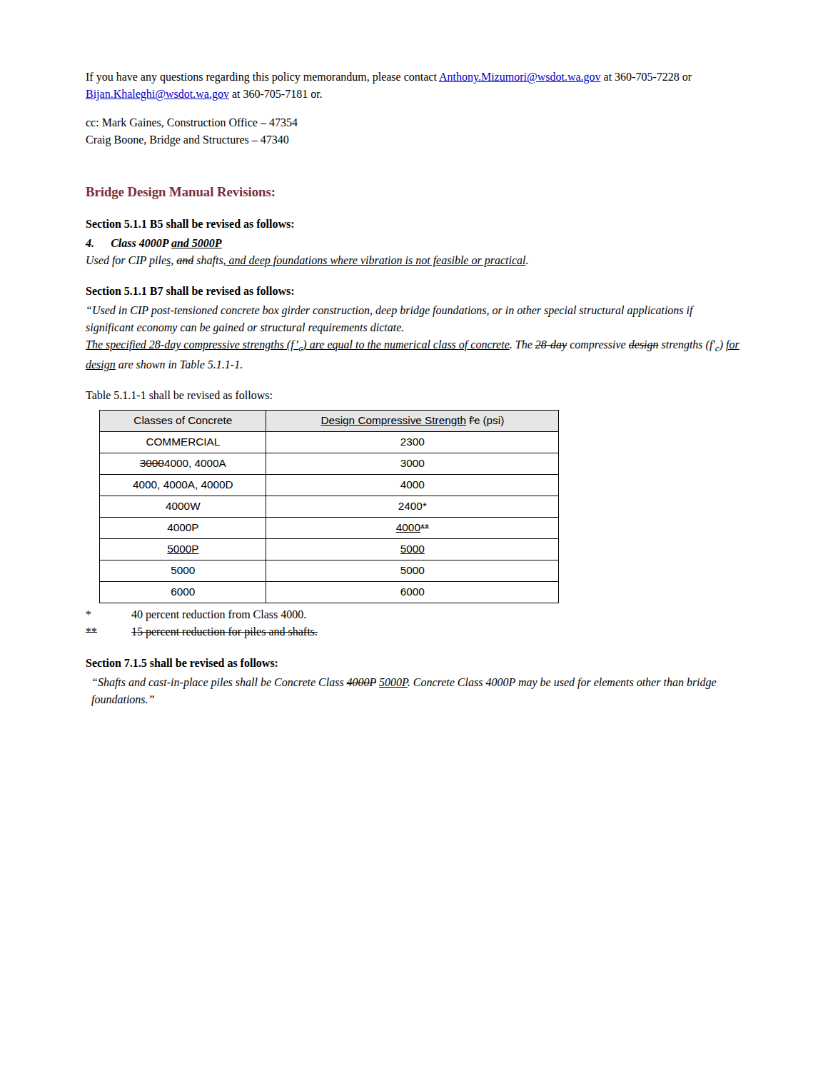If you have any questions regarding this policy memorandum, please contact Anthony.Mizumori@wsdot.wa.gov at 360-705-7228 or Bijan.Khaleghi@wsdot.wa.gov at 360-705-7181 or.
cc: Mark Gaines, Construction Office – 47354
Craig Boone, Bridge and Structures – 47340
Bridge Design Manual Revisions:
Section 5.1.1 B5 shall be revised as follows:
4. Class 4000P and 5000P
Used for CIP piles, and shafts, and deep foundations where vibration is not feasible or practical.
Section 5.1.1 B7 shall be revised as follows:
“Used in CIP post-tensioned concrete box girder construction, deep bridge foundations, or in other special structural applications if significant economy can be gained or structural requirements dictate.
The specified 28-day compressive strengths (f’c) are equal to the numerical class of concrete. The 28-day compressive design strengths (f'c) for design are shown in Table 5.1.1-1.
Table 5.1.1-1 shall be revised as follows:
| Classes of Concrete | Design Compressive Strength f'c (psi) |
| --- | --- |
| COMMERCIAL | 2300 |
| 3000 4000, 4000A | 3000 |
| 4000, 4000A, 4000D | 4000 |
| 4000W | 2400* |
| 4000P | 4000 ** |
| 5000P | 5000 |
| 5000 | 5000 |
| 6000 | 6000 |
*40 percent reduction from Class 4000.
**15 percent reduction for piles and shafts.
Section 7.1.5 shall be revised as follows:
“Shafts and cast-in-place piles shall be Concrete Class 4000P 5000P. Concrete Class 4000P may be used for elements other than bridge foundations.”